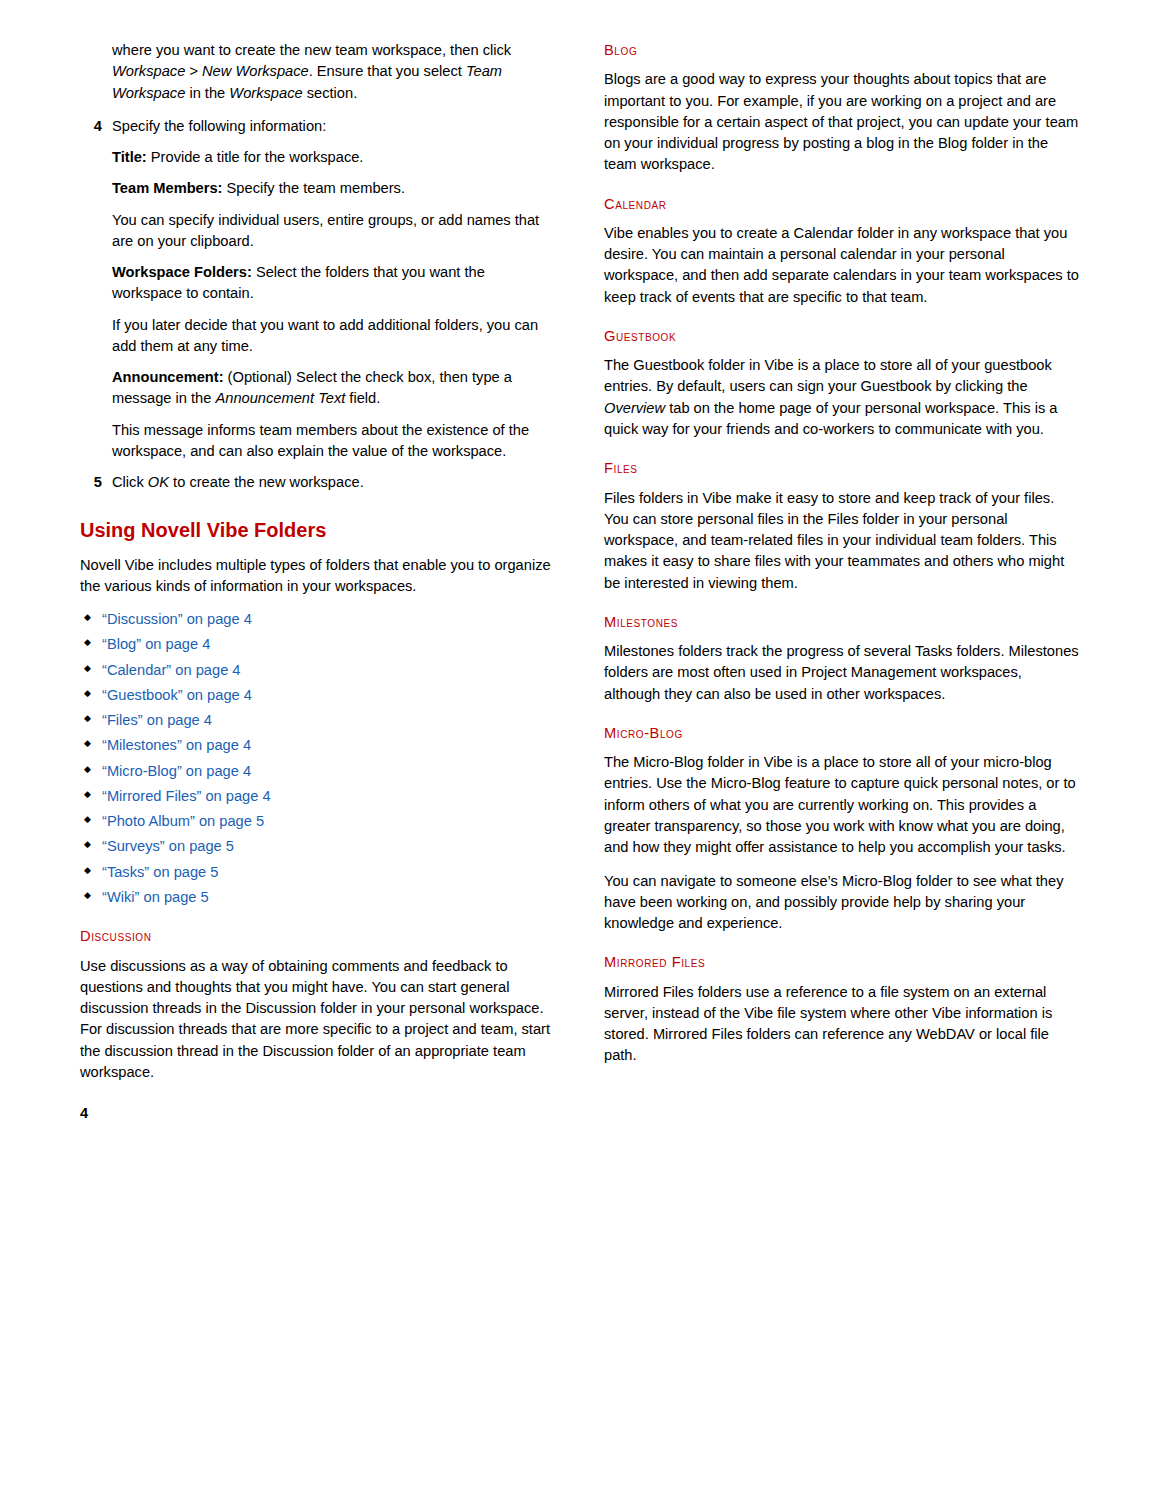where you want to create the new team workspace, then click Workspace > New Workspace. Ensure that you select Team Workspace in the Workspace section.
4
Specify the following information:
Title: Provide a title for the workspace.
Team Members: Specify the team members.
You can specify individual users, entire groups, or add names that are on your clipboard.
Workspace Folders: Select the folders that you want the workspace to contain.
If you later decide that you want to add additional folders, you can add them at any time.
Announcement: (Optional) Select the check box, then type a message in the Announcement Text field.
This message informs team members about the existence of the workspace, and can also explain the value of the workspace.
5
Click OK to create the new workspace.
Using Novell Vibe Folders
Novell Vibe includes multiple types of folders that enable you to organize the various kinds of information in your workspaces.
“Discussion” on page 4
“Blog” on page 4
“Calendar” on page 4
“Guestbook” on page 4
“Files” on page 4
“Milestones” on page 4
“Micro-Blog” on page 4
“Mirrored Files” on page 4
“Photo Album” on page 5
“Surveys” on page 5
“Tasks” on page 5
“Wiki” on page 5
Discussion
Use discussions as a way of obtaining comments and feedback to questions and thoughts that you might have. You can start general discussion threads in the Discussion folder in your personal workspace. For discussion threads that are more specific to a project and team, start the discussion thread in the Discussion folder of an appropriate team workspace.
Blog
Blogs are a good way to express your thoughts about topics that are important to you. For example, if you are working on a project and are responsible for a certain aspect of that project, you can update your team on your individual progress by posting a blog in the Blog folder in the team workspace.
Calendar
Vibe enables you to create a Calendar folder in any workspace that you desire. You can maintain a personal calendar in your personal workspace, and then add separate calendars in your team workspaces to keep track of events that are specific to that team.
Guestbook
The Guestbook folder in Vibe is a place to store all of your guestbook entries. By default, users can sign your Guestbook by clicking the Overview tab on the home page of your personal workspace. This is a quick way for your friends and co-workers to communicate with you.
Files
Files folders in Vibe make it easy to store and keep track of your files. You can store personal files in the Files folder in your personal workspace, and team-related files in your individual team folders. This makes it easy to share files with your teammates and others who might be interested in viewing them.
Milestones
Milestones folders track the progress of several Tasks folders. Milestones folders are most often used in Project Management workspaces, although they can also be used in other workspaces.
Micro-Blog
The Micro-Blog folder in Vibe is a place to store all of your micro-blog entries. Use the Micro-Blog feature to capture quick personal notes, or to inform others of what you are currently working on. This provides a greater transparency, so those you work with know what you are doing, and how they might offer assistance to help you accomplish your tasks.
You can navigate to someone else’s Micro-Blog folder to see what they have been working on, and possibly provide help by sharing your knowledge and experience.
Mirrored Files
Mirrored Files folders use a reference to a file system on an external server, instead of the Vibe file system where other Vibe information is stored. Mirrored Files folders can reference any WebDAV or local file path.
4